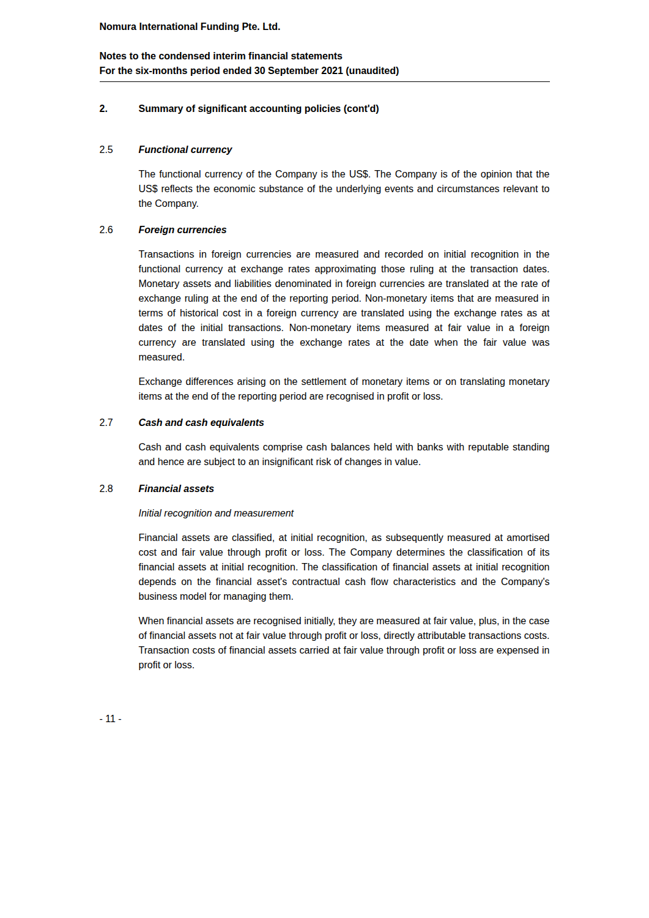Nomura International Funding Pte. Ltd.
Notes to the condensed interim financial statements
For the six-months period ended 30 September 2021 (unaudited)
2.
Summary of significant accounting policies (cont'd)
2.5
Functional currency
The functional currency of the Company is the US$. The Company is of the opinion that the US$ reflects the economic substance of the underlying events and circumstances relevant to the Company.
2.6
Foreign currencies
Transactions in foreign currencies are measured and recorded on initial recognition in the functional currency at exchange rates approximating those ruling at the transaction dates. Monetary assets and liabilities denominated in foreign currencies are translated at the rate of exchange ruling at the end of the reporting period. Non-monetary items that are measured in terms of historical cost in a foreign currency are translated using the exchange rates as at dates of the initial transactions. Non-monetary items measured at fair value in a foreign currency are translated using the exchange rates at the date when the fair value was measured.
Exchange differences arising on the settlement of monetary items or on translating monetary items at the end of the reporting period are recognised in profit or loss.
2.7
Cash and cash equivalents
Cash and cash equivalents comprise cash balances held with banks with reputable standing and hence are subject to an insignificant risk of changes in value.
2.8
Financial assets
Initial recognition and measurement
Financial assets are classified, at initial recognition, as subsequently measured at amortised cost and fair value through profit or loss. The Company determines the classification of its financial assets at initial recognition. The classification of financial assets at initial recognition depends on the financial asset's contractual cash flow characteristics and the Company's business model for managing them.
When financial assets are recognised initially, they are measured at fair value, plus, in the case of financial assets not at fair value through profit or loss, directly attributable transactions costs. Transaction costs of financial assets carried at fair value through profit or loss are expensed in profit or loss.
- 11 -